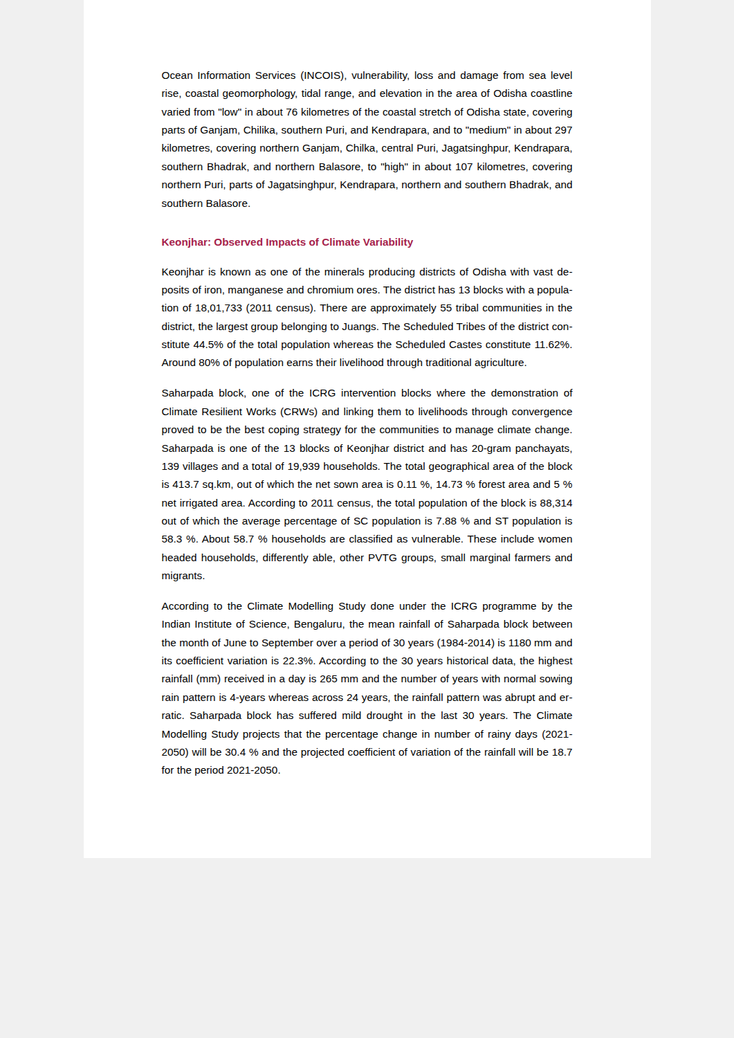Ocean Information Services (INCOIS), vulnerability, loss and damage from sea level rise, coastal geomorphology, tidal range, and elevation in the area of Odisha coastline varied from "low" in about 76 kilometres of the coastal stretch of Odisha state, covering parts of Ganjam, Chilika, southern Puri, and Kendrapara, and to "medium" in about 297 kilometres, covering northern Ganjam, Chilka, central Puri, Jagatsinghpur, Kendrapara, southern Bhadrak, and northern Balasore, to "high" in about 107 kilometres, covering northern Puri, parts of Jagatsinghpur, Kendrapara, northern and southern Bhadrak, and southern Balasore.
Keonjhar: Observed Impacts of Climate Variability
Keonjhar is known as one of the minerals producing districts of Odisha with vast deposits of iron, manganese and chromium ores. The district has 13 blocks with a population of 18,01,733 (2011 census). There are approximately 55 tribal communities in the district, the largest group belonging to Juangs. The Scheduled Tribes of the district constitute 44.5% of the total population whereas the Scheduled Castes constitute 11.62%. Around 80% of population earns their livelihood through traditional agriculture.
Saharpada block, one of the ICRG intervention blocks where the demonstration of Climate Resilient Works (CRWs) and linking them to livelihoods through convergence proved to be the best coping strategy for the communities to manage climate change. Saharpada is one of the 13 blocks of Keonjhar district and has 20-gram panchayats, 139 villages and a total of 19,939 households. The total geographical area of the block is 413.7 sq.km, out of which the net sown area is 0.11 %, 14.73 % forest area and 5 % net irrigated area. According to 2011 census, the total population of the block is 88,314 out of which the average percentage of SC population is 7.88 % and ST population is 58.3 %. About 58.7 % households are classified as vulnerable. These include women headed households, differently able, other PVTG groups, small marginal farmers and migrants.
According to the Climate Modelling Study done under the ICRG programme by the Indian Institute of Science, Bengaluru, the mean rainfall of Saharpada block between the month of June to September over a period of 30 years (1984-2014) is 1180 mm and its coefficient variation is 22.3%. According to the 30 years historical data, the highest rainfall (mm) received in a day is 265 mm and the number of years with normal sowing rain pattern is 4-years whereas across 24 years, the rainfall pattern was abrupt and erratic. Saharpada block has suffered mild drought in the last 30 years. The Climate Modelling Study projects that the percentage change in number of rainy days (2021-2050) will be 30.4 % and the projected coefficient of variation of the rainfall will be 18.7 for the period 2021-2050.